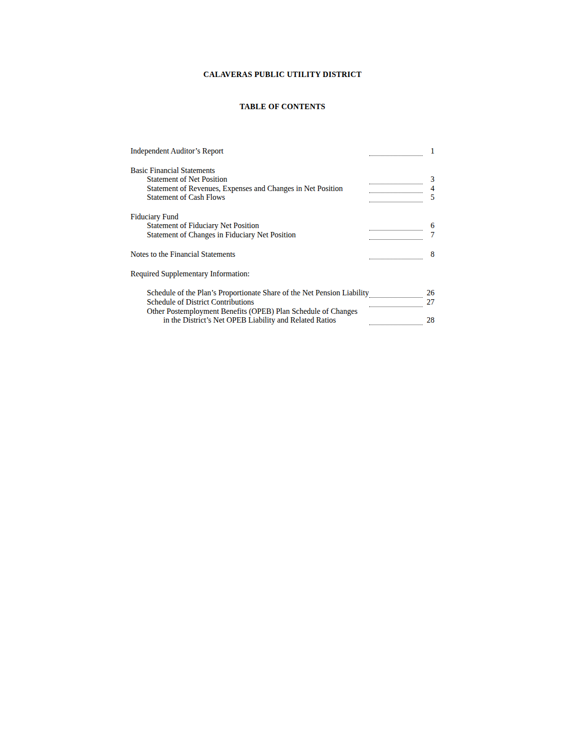CALAVERAS PUBLIC UTILITY DISTRICT
TABLE OF CONTENTS
| Independent Auditor’s Report | | 1 |
| Basic Financial Statements |
| Statement of Net Position | | 3 |
| Statement of Revenues, Expenses and Changes in Net Position | | 4 |
| Statement of Cash Flows | | 5 |
| Fiduciary Fund |
| Statement of Fiduciary Net Position | | 6 |
| Statement of Changes in Fiduciary Net Position | | 7 |
| Notes to the Financial Statements | | 8 |
| Required Supplementary Information: |
| Schedule of the Plan’s Proportionate Share of the Net Pension Liability | | 26 |
| Schedule of District Contributions | | 27 |
| Other Postemployment Benefits (OPEB) Plan Schedule of Changes |
| in the District’s Net OPEB Liability and Related Ratios | | 28 |